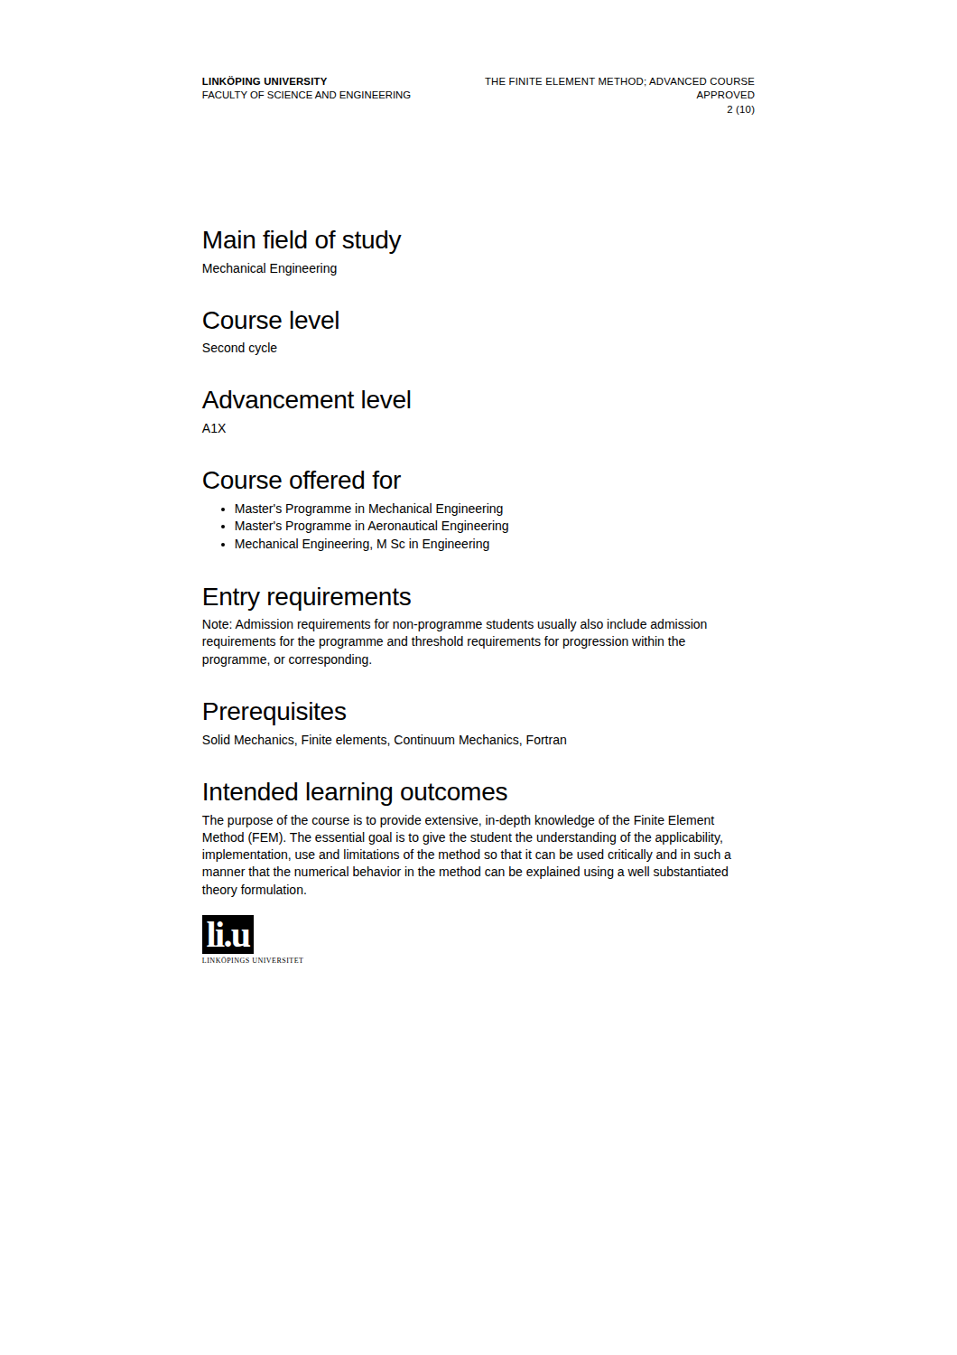Linköping University
Faculty of Science and Engineering
The Finite Element Method; Advanced Course
Approved
2 (10)
Main field of study
Mechanical Engineering
Course level
Second cycle
Advancement level
A1X
Course offered for
Master's Programme in Mechanical Engineering
Master's Programme in Aeronautical Engineering
Mechanical Engineering, M Sc in Engineering
Entry requirements
Note: Admission requirements for non-programme students usually also include admission requirements for the programme and threshold requirements for progression within the programme, or corresponding.
Prerequisites
Solid Mechanics, Finite elements, Continuum Mechanics, Fortran
Intended learning outcomes
The purpose of the course is to provide extensive, in-depth knowledge of the Finite Element Method (FEM). The essential goal is to give the student the understanding of the applicability, implementation, use and limitations of the method so that it can be used critically and in such a manner that the numerical behavior in the method can be explained using a well substantiated theory formulation.
li.u
Linköpings universitet